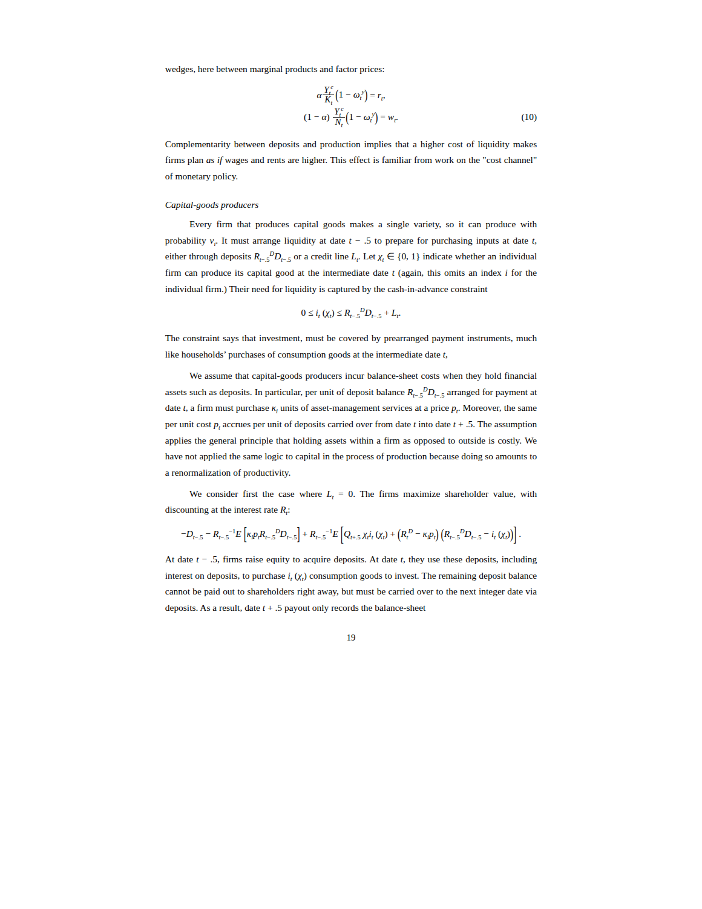wedges, here between marginal products and factor prices:
αYtc Kt(1 − ωty) = rt, (1 − α) Ytc Nt(1 − ωty) = wt. (10)
Complementarity between deposits and production implies that a higher cost of liquidity makes firms plan as if wages and rents are higher. This effect is familiar from work on the "cost channel" of monetary policy.
Capital-goods producers
Every firm that produces capital goods makes a single variety, so it can produce with probability vi. It must arrange liquidity at date t − .5 to prepare for purchasing inputs at date t, either through deposits Rt−.5DDt−.5 or a credit line Lt. Let χt ∈ {0, 1} indicate whether an individual firm can produce its capital good at the intermediate date t (again, this omits an index i for the individual firm.) Their need for liquidity is captured by the cash-in-advance constraint
0 ≤ it (χt) ≤ Rt−.5DDt−.5 + Lt.
The constraint says that investment, must be covered by prearranged payment instruments, much like households’ purchases of consumption goods at the intermediate date t,
We assume that capital-goods producers incur balance-sheet costs when they hold financial assets such as deposits. In particular, per unit of deposit balance Rt−.5DDt−.5 arranged for payment at date t, a firm must purchase κi units of asset-management services at a price pt. Moreover, the same per unit cost pt accrues per unit of deposits carried over from date t into date t + .5. The assumption applies the general principle that holding assets within a firm as opposed to outside is costly. We have not applied the same logic to capital in the process of production because doing so amounts to a renormalization of productivity.
We consider first the case where Lt = 0. The firms maximize shareholder value, with discounting at the interest rate Rt:
−Dt−.5 − Rt−.5−1E [κiptRt−.5DDt−.5] + Rt−.5−1E [Qt+.5 χtit (χt) + (RtD − κipt) (Rt−.5DDt−.5 − it (χt))] .
At date t − .5, firms raise equity to acquire deposits. At date t, they use these deposits, including interest on deposits, to purchase it (χt) consumption goods to invest. The remaining deposit balance cannot be paid out to shareholders right away, but must be carried over to the next integer date via deposits. As a result, date t + .5 payout only records the balance-sheet
19